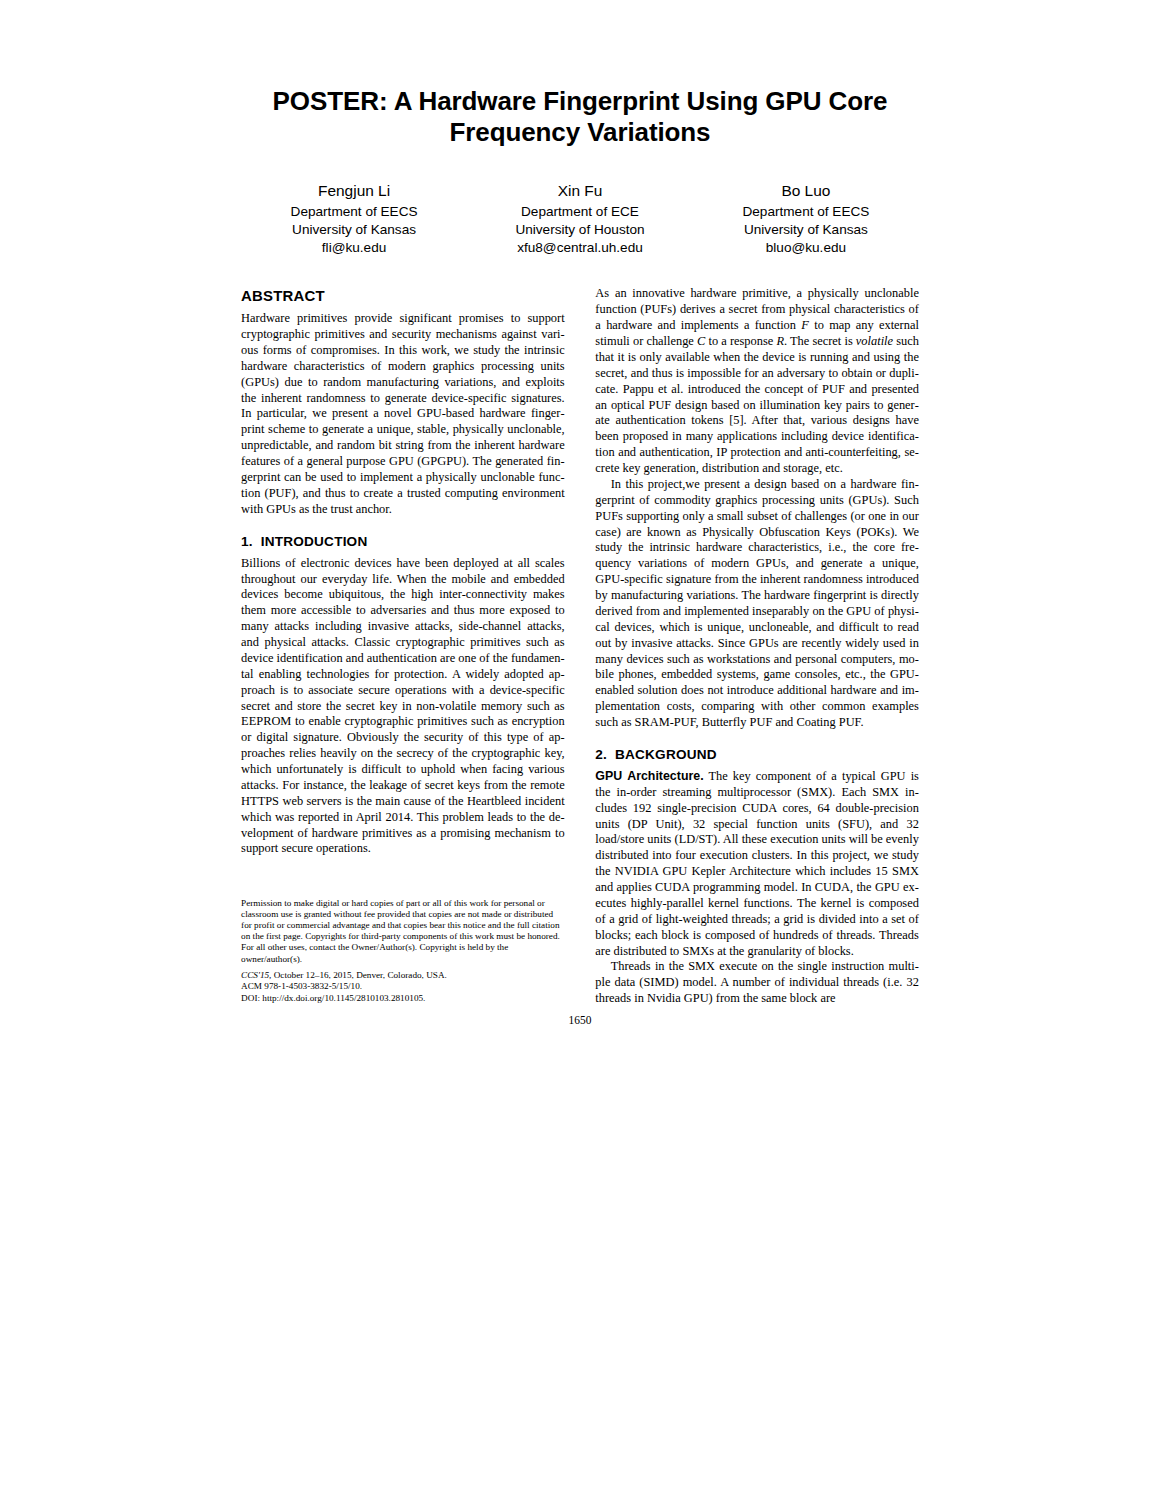POSTER: A Hardware Fingerprint Using GPU Core
Frequency Variations
| Fengjun Li Department of EECS University of Kansas fli@ku.edu | Xin Fu Department of ECE University of Houston xfu8@central.uh.edu | Bo Luo Department of EECS University of Kansas bluo@ku.edu |
ABSTRACT
Hardware primitives provide significant promises to support cryptographic primitives and security mechanisms against various forms of compromises. In this work, we study the intrinsic hardware characteristics of modern graphics processing units (GPUs) due to random manufacturing variations, and exploits the inherent randomness to generate device-specific signatures. In particular, we present a novel GPU-based hardware fingerprint scheme to generate a unique, stable, physically unclonable, unpredictable, and random bit string from the inherent hardware features of a general purpose GPU (GPGPU). The generated fingerprint can be used to implement a physically unclonable function (PUF), and thus to create a trusted computing environment with GPUs as the trust anchor.
1. INTRODUCTION
Billions of electronic devices have been deployed at all scales throughout our everyday life. When the mobile and embedded devices become ubiquitous, the high inter-connectivity makes them more accessible to adversaries and thus more exposed to many attacks including invasive attacks, side-channel attacks, and physical attacks. Classic cryptographic primitives such as device identification and authentication are one of the fundamental enabling technologies for protection. A widely adopted approach is to associate secure operations with a device-specific secret and store the secret key in non-volatile memory such as EEPROM to enable cryptographic primitives such as encryption or digital signature. Obviously the security of this type of approaches relies heavily on the secrecy of the cryptographic key, which unfortunately is difficult to uphold when facing various attacks. For instance, the leakage of secret keys from the remote HTTPS web servers is the main cause of the Heartbleed incident which was reported in April 2014. This problem leads to the development of hardware primitives as a promising mechanism to support secure operations.
Permission to make digital or hard copies of part or all of this work for personal or classroom use is granted without fee provided that copies are not made or distributed for profit or commercial advantage and that copies bear this notice and the full citation on the first page. Copyrights for third-party components of this work must be honored. For all other uses, contact the Owner/Author(s). Copyright is held by the owner/author(s).
CCS'15, October 12–16, 2015, Denver, Colorado, USA.
ACM 978-1-4503-3832-5/15/10.
DOI: http://dx.doi.org/10.1145/2810103.2810105.
As an innovative hardware primitive, a physically unclonable function (PUFs) derives a secret from physical characteristics of a hardware and implements a function F to map any external stimuli or challenge C to a response R. The secret is volatile such that it is only available when the device is running and using the secret, and thus is impossible for an adversary to obtain or duplicate. Pappu et al. introduced the concept of PUF and presented an optical PUF design based on illumination key pairs to generate authentication tokens [5]. After that, various designs have been proposed in many applications including device identification and authentication, IP protection and anti-counterfeiting, secrete key generation, distribution and storage, etc.
In this project,we present a design based on a hardware fingerprint of commodity graphics processing units (GPUs). Such PUFs supporting only a small subset of challenges (or one in our case) are known as Physically Obfuscation Keys (POKs). We study the intrinsic hardware characteristics, i.e., the core frequency variations of modern GPUs, and generate a unique, GPU-specific signature from the inherent randomness introduced by manufacturing variations. The hardware fingerprint is directly derived from and implemented inseparably on the GPU of physical devices, which is unique, uncloneable, and difficult to read out by invasive attacks. Since GPUs are recently widely used in many devices such as workstations and personal computers, mobile phones, embedded systems, game consoles, etc., the GPU-enabled solution does not introduce additional hardware and implementation costs, comparing with other common examples such as SRAM-PUF, Butterfly PUF and Coating PUF.
2. BACKGROUND
GPU Architecture. The key component of a typical GPU is the in-order streaming multiprocessor (SMX). Each SMX includes 192 single-precision CUDA cores, 64 double-precision units (DP Unit), 32 special function units (SFU), and 32 load/store units (LD/ST). All these execution units will be evenly distributed into four execution clusters. In this project, we study the NVIDIA GPU Kepler Architecture which includes 15 SMX and applies CUDA programming model. In CUDA, the GPU executes highly-parallel kernel functions. The kernel is composed of a grid of light-weighted threads; a grid is divided into a set of blocks; each block is composed of hundreds of threads. Threads are distributed to SMXs at the granularity of blocks.
Threads in the SMX execute on the single instruction multiple data (SIMD) model. A number of individual threads (i.e. 32 threads in Nvidia GPU) from the same block are
1650